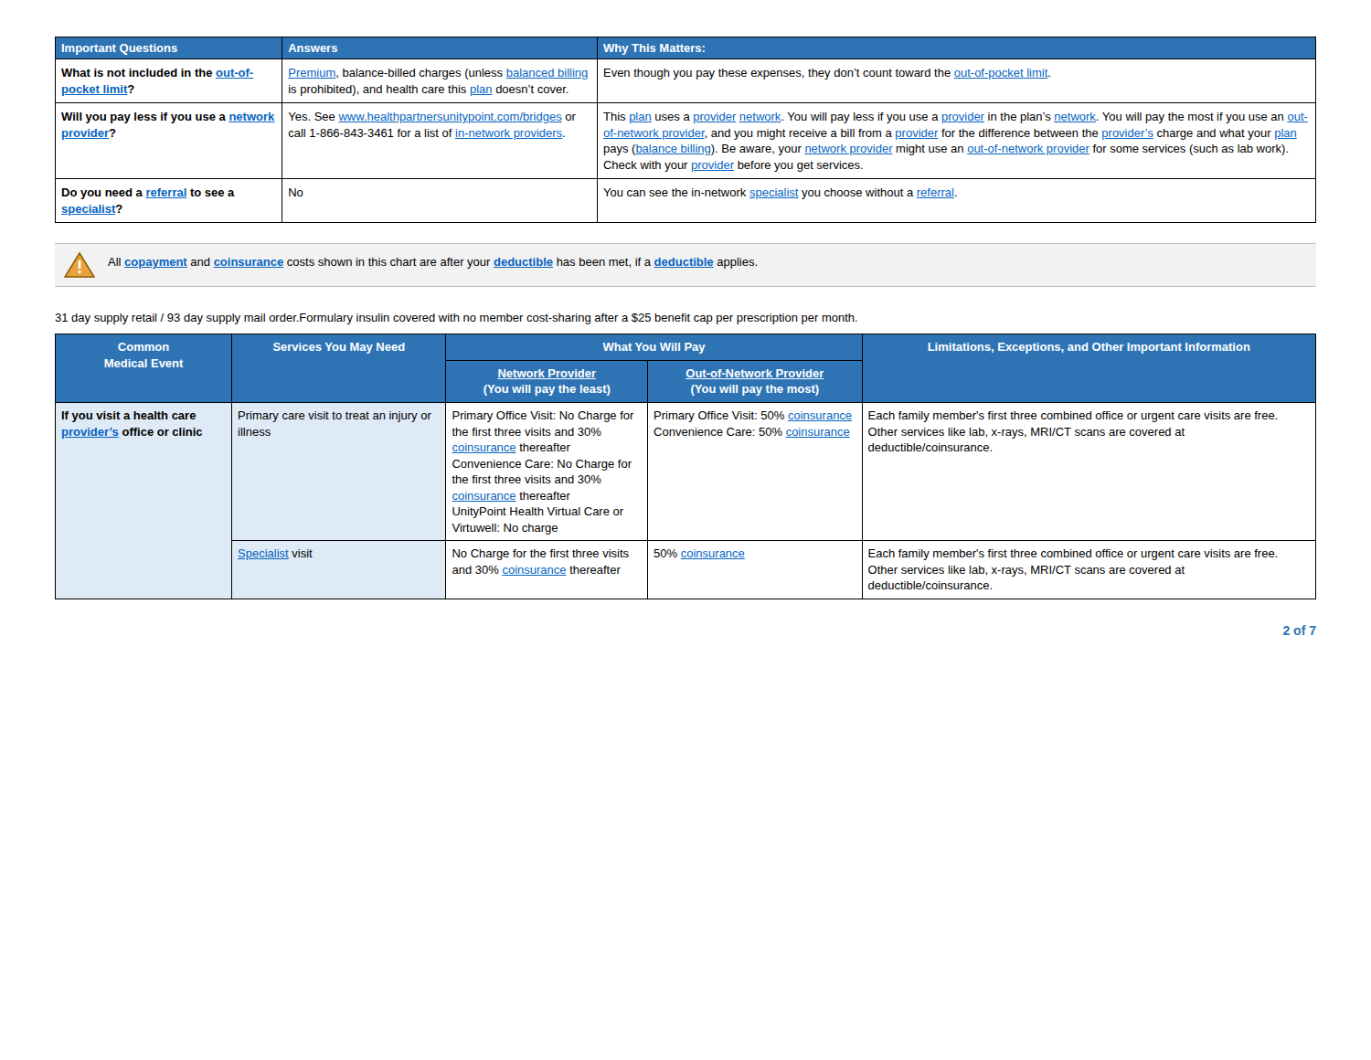| Important Questions | Answers | Why This Matters: |
| --- | --- | --- |
| What is not included in the out-of-pocket limit ? | Premium , balance-billed charges (unless balanced billing is prohibited), and health care this plan doesn’t cover. | Even though you pay these expenses, they don’t count toward the out-of-pocket limit . |
| Will you pay less if you use a network provider ? | Yes. See www.healthpartnersunitypoint.com/bridges or call 1-866-843-3461 for a list of in-network providers . | This plan uses a provider network . You will pay less if you use a provider in the plan’s network . You will pay the most if you use an out-of-network provider , and you might receive a bill from a provider for the difference between the provider’s charge and what your plan pays ( balance billing ). Be aware, your network provider might use an out-of-network provider for some services (such as lab work). Check with your provider before you get services. |
| Do you need a referral to see a specialist ? | No | You can see the in-network specialist you choose without a referral . |
All copayment and coinsurance costs shown in this chart are after your deductible has been met, if a deductible applies.
31 day supply retail / 93 day supply mail order.Formulary insulin covered with no member cost-sharing after a $25 benefit cap per prescription per month.
| Common Medical Event | Services You May Need | What You Will Pay | Limitations, Exceptions, and Other Important Information |
| --- | --- | --- | --- |
| Network Provider (You will pay the least) | Out-of-Network Provider (You will pay the most) |
| If you visit a health care provider’s office or clinic | Primary care visit to treat an injury or illness | Primary Office Visit: No Charge for the first three visits and 30% coinsurance thereafter Convenience Care: No Charge for the first three visits and 30% coinsurance thereafter UnityPoint Health Virtual Care or Virtuwell: No charge | Primary Office Visit: 50% coinsurance Convenience Care: 50% coinsurance | Each family member's first three combined office or urgent care visits are free. Other services like lab, x-rays, MRI/CT scans are covered at deductible/coinsurance. |
| Specialist visit | No Charge for the first three visits and 30% coinsurance thereafter | 50% coinsurance | Each family member's first three combined office or urgent care visits are free. Other services like lab, x-rays, MRI/CT scans are covered at deductible/coinsurance. |
2 of 7